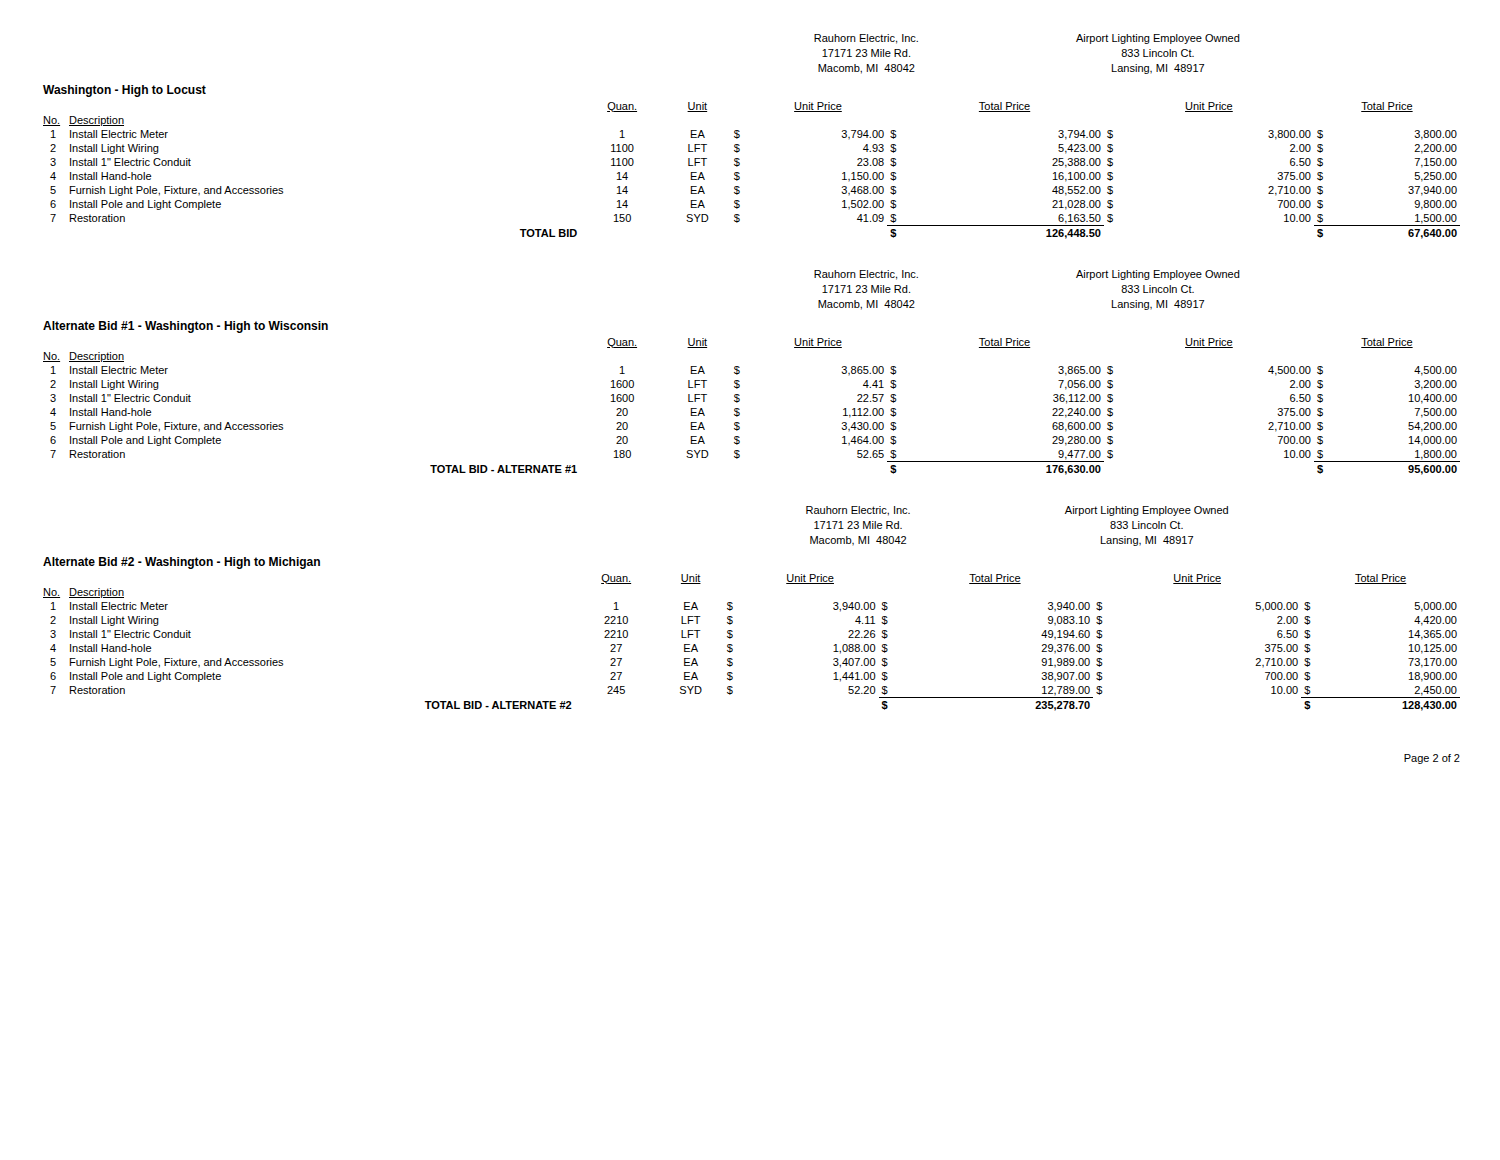| | Rauhorn Electric, Inc. 17171 23 Mile Rd. Macomb, MI 48042 | Airport Lighting Employee Owned 833 Lincoln Ct. Lansing, MI 48917 |
| Washington - High to Locust |
| | | Quan. | Unit | | Unit Price | | Total Price | Unit Price | Total Price |
| No. | Description | |
| 1 | Install Electric Meter | 1 | EA | $ | 3,794.00 | $ | 3,794.00 | $ | 3,800.00 | $ | 3,800.00 |
| 2 | Install Light Wiring | 1100 | LFT | $ | 4.93 | $ | 5,423.00 | $ | 2.00 | $ | 2,200.00 |
| 3 | Install 1" Electric Conduit | 1100 | LFT | $ | 23.08 | $ | 25,388.00 | $ | 6.50 | $ | 7,150.00 |
| 4 | Install Hand-hole | 14 | EA | $ | 1,150.00 | $ | 16,100.00 | $ | 375.00 | $ | 5,250.00 |
| 5 | Furnish Light Pole, Fixture, and Accessories | 14 | EA | $ | 3,468.00 | $ | 48,552.00 | $ | 2,710.00 | $ | 37,940.00 |
| 6 | Install Pole and Light Complete | 14 | EA | $ | 1,502.00 | $ | 21,028.00 | $ | 700.00 | $ | 9,800.00 |
| 7 | Restoration | 150 | SYD | $ | 41.09 | $ | 6,163.50 | $ | 10.00 | $ | 1,500.00 |
| TOTAL BID | | $ | 126,448.50 | | $ | 67,640.00 |
| | Rauhorn Electric, Inc. 17171 23 Mile Rd. Macomb, MI 48042 | Airport Lighting Employee Owned 833 Lincoln Ct. Lansing, MI 48917 |
| Alternate Bid #1 - Washington - High to Wisconsin |
| | | Quan. | Unit | | Unit Price | | Total Price | Unit Price | Total Price |
| No. | Description | |
| 1 | Install Electric Meter | 1 | EA | $ | 3,865.00 | $ | 3,865.00 | $ | 4,500.00 | $ | 4,500.00 |
| 2 | Install Light Wiring | 1600 | LFT | $ | 4.41 | $ | 7,056.00 | $ | 2.00 | $ | 3,200.00 |
| 3 | Install 1" Electric Conduit | 1600 | LFT | $ | 22.57 | $ | 36,112.00 | $ | 6.50 | $ | 10,400.00 |
| 4 | Install Hand-hole | 20 | EA | $ | 1,112.00 | $ | 22,240.00 | $ | 375.00 | $ | 7,500.00 |
| 5 | Furnish Light Pole, Fixture, and Accessories | 20 | EA | $ | 3,430.00 | $ | 68,600.00 | $ | 2,710.00 | $ | 54,200.00 |
| 6 | Install Pole and Light Complete | 20 | EA | $ | 1,464.00 | $ | 29,280.00 | $ | 700.00 | $ | 14,000.00 |
| 7 | Restoration | 180 | SYD | $ | 52.65 | $ | 9,477.00 | $ | 10.00 | $ | 1,800.00 |
| TOTAL BID - ALTERNATE #1 | | $ | 176,630.00 | | $ | 95,600.00 |
| | Rauhorn Electric, Inc. 17171 23 Mile Rd. Macomb, MI 48042 | Airport Lighting Employee Owned 833 Lincoln Ct. Lansing, MI 48917 |
| Alternate Bid #2 - Washington - High to Michigan |
| | | Quan. | Unit | | Unit Price | | Total Price | Unit Price | Total Price |
| No. | Description | |
| 1 | Install Electric Meter | 1 | EA | $ | 3,940.00 | $ | 3,940.00 | $ | 5,000.00 | $ | 5,000.00 |
| 2 | Install Light Wiring | 2210 | LFT | $ | 4.11 | $ | 9,083.10 | $ | 2.00 | $ | 4,420.00 |
| 3 | Install 1" Electric Conduit | 2210 | LFT | $ | 22.26 | $ | 49,194.60 | $ | 6.50 | $ | 14,365.00 |
| 4 | Install Hand-hole | 27 | EA | $ | 1,088.00 | $ | 29,376.00 | $ | 375.00 | $ | 10,125.00 |
| 5 | Furnish Light Pole, Fixture, and Accessories | 27 | EA | $ | 3,407.00 | $ | 91,989.00 | $ | 2,710.00 | $ | 73,170.00 |
| 6 | Install Pole and Light Complete | 27 | EA | $ | 1,441.00 | $ | 38,907.00 | $ | 700.00 | $ | 18,900.00 |
| 7 | Restoration | 245 | SYD | $ | 52.20 | $ | 12,789.00 | $ | 10.00 | $ | 2,450.00 |
| TOTAL BID - ALTERNATE #2 | | $ | 235,278.70 | | $ | 128,430.00 |
Page 2 of 2